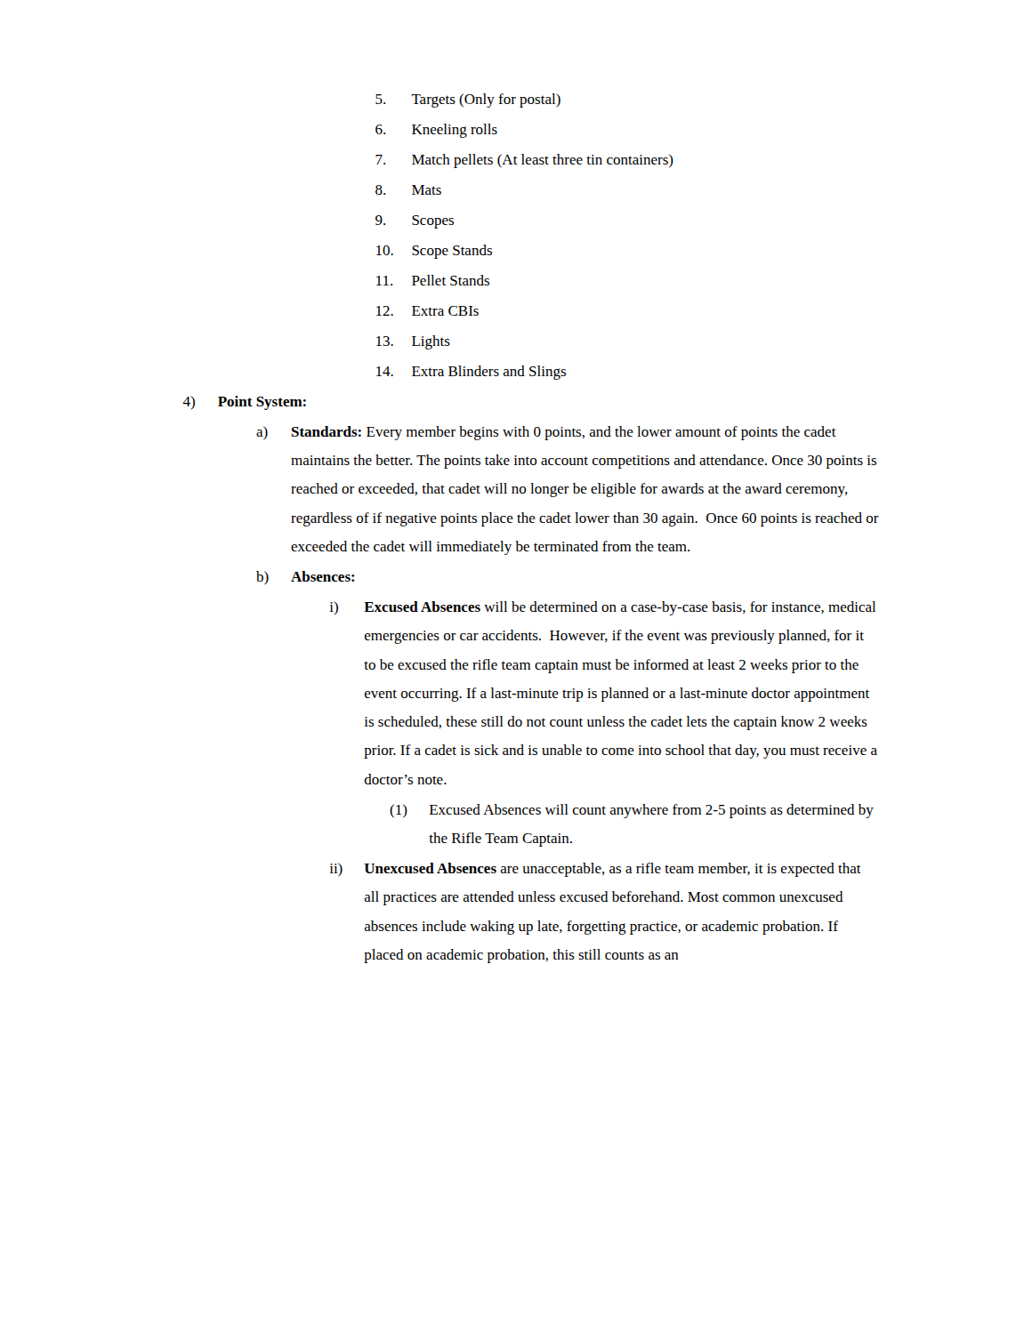5. Targets (Only for postal)
6. Kneeling rolls
7. Match pellets (At least three tin containers)
8. Mats
9. Scopes
10. Scope Stands
11. Pellet Stands
12. Extra CBIs
13. Lights
14. Extra Blinders and Slings
4) Point System:
a) Standards: Every member begins with 0 points, and the lower amount of points the cadet maintains the better. The points take into account competitions and attendance. Once 30 points is reached or exceeded, that cadet will no longer be eligible for awards at the award ceremony, regardless of if negative points place the cadet lower than 30 again. Once 60 points is reached or exceeded the cadet will immediately be terminated from the team.
b) Absences:
i) Excused Absences will be determined on a case-by-case basis, for instance, medical emergencies or car accidents. However, if the event was previously planned, for it to be excused the rifle team captain must be informed at least 2 weeks prior to the event occurring. If a last-minute trip is planned or a last-minute doctor appointment is scheduled, these still do not count unless the cadet lets the captain know 2 weeks prior. If a cadet is sick and is unable to come into school that day, you must receive a doctor’s note.
(1) Excused Absences will count anywhere from 2-5 points as determined by the Rifle Team Captain.
ii) Unexcused Absences are unacceptable, as a rifle team member, it is expected that all practices are attended unless excused beforehand. Most common unexcused absences include waking up late, forgetting practice, or academic probation. If placed on academic probation, this still counts as an